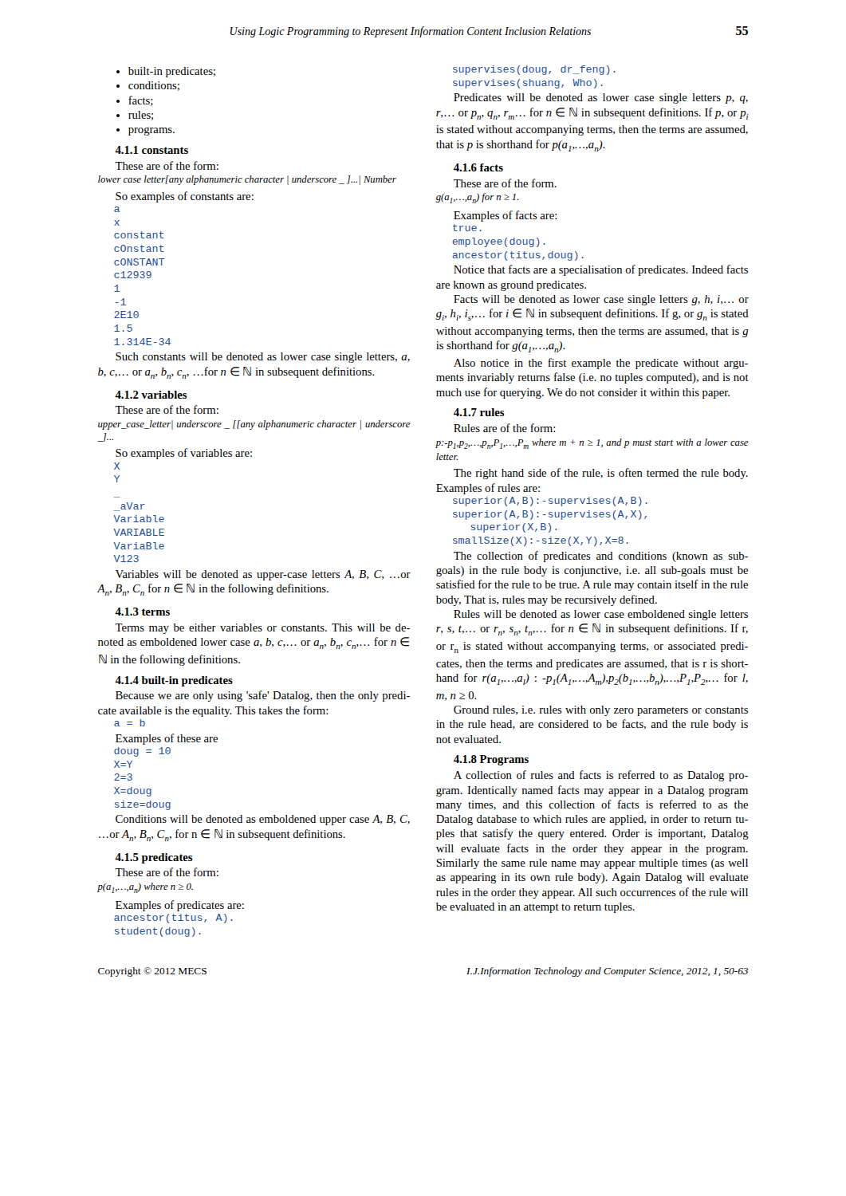Using Logic Programming to Represent Information Content Inclusion Relations 55
built-in predicates;
conditions;
facts;
rules;
programs.
4.1.1 constants
These are of the form:
lower case letter[any alphanumeric character | underscore _ ]...| Number
So examples of constants are:
a x constant cOnstant cONSTANT c12939 1 -1 2E10 1.5 1.314E-34
Such constants will be denoted as lower case single letters, a, b, c,… or an, bn, cn, …for n ∈ ℕ in subsequent definitions.
4.1.2 variables
These are of the form:
upper_case_letter| underscore _ [[any alphanumeric character | underscore _]...
So examples of variables are:
X Y _ _aVar Variable VARIABLE VariaBle V123
Variables will be denoted as upper-case letters A, B, C, …or An, Bn, Cn for n ∈ ℕ in the following definitions.
4.1.3 terms
Terms may be either variables or constants. This will be denoted as emboldened lower case a, b, c,… or an, bn, cn,… for n ∈ ℕ in the following definitions.
4.1.4 built-in predicates
Because we are only using 'safe' Datalog, then the only predicate available is the equality. This takes the form:
a = b
Examples of these are
doug = 10 X=Y 2=3 X=doug size=doug
Conditions will be denoted as emboldened upper case A, B, C, …or An, Bn, Cn, for n ∈ ℕ in subsequent definitions.
4.1.5 predicates
These are of the form:
p(a1,…,an) where n ≥ 0.
Examples of predicates are:
ancestor(titus, A). student(doug). supervises(doug, dr_feng).
supervises(shuang, Who).
Predicates will be denoted as lower case single letters p, q, r,… or pn, qn, rm… for n ∈ ℕ in subsequent definitions. If p, or pi is stated without accompanying terms, then the terms are assumed, that is p is shorthand for p(a1,…,an).
4.1.6 facts
These are of the form.
g(a1,…,an) for n ≥ 1.
Examples of facts are:
true. employee(doug). ancestor(titus,doug).
Notice that facts are a specialisation of predicates. Indeed facts are known as ground predicates.
Facts will be denoted as lower case single letters g, h, i,… or gi, hi, is,… for i ∈ ℕ in subsequent definitions. If g, or gn is stated without accompanying terms, then the terms are assumed, that is g is shorthand for g(a1,…,an).
Also notice in the first example the predicate without arguments invariably returns false (i.e. no tuples computed), and is not much use for querying. We do not consider it within this paper.
4.1.7 rules
Rules are of the form:
p:-p1,p2,…,pn,P1,…,Pm where m + n ≥ 1, and p must start with a lower case letter.
The right hand side of the rule, is often termed the rule body. Examples of rules are:
superior(A,B):-supervises(A,B). superior(A,B):-supervises(A,X),
superior(X,B).
smallSize(X):-size(X,Y),X=8.
The collection of predicates and conditions (known as sub-goals) in the rule body is conjunctive, i.e. all sub-goals must be satisfied for the rule to be true. A rule may contain itself in the rule body, That is, rules may be recursively defined.
Rules will be denoted as lower case emboldened single letters r, s, t,… or rn, sn, tn,… for n ∈ ℕ in subsequent definitions. If r, or rn is stated without accompanying terms, or associated predicates, then the terms and predicates are assumed, that is r is shorthand for r(a1,…,al) : -p1(A1,…,Am),p2(b1,…,bn),…,P1,P2,… for l, m, n ≥ 0.
Ground rules, i.e. rules with only zero parameters or constants in the rule head, are considered to be facts, and the rule body is not evaluated.
4.1.8 Programs
A collection of rules and facts is referred to as Datalog program. Identically named facts may appear in a Datalog program many times, and this collection of facts is referred to as the Datalog database to which rules are applied, in order to return tuples that satisfy the query entered. Order is important, Datalog will evaluate facts in the order they appear in the program. Similarly the same rule name may appear multiple times (as well as appearing in its own rule body). Again Datalog will evaluate rules in the order they appear. All such occurrences of the rule will be evaluated in an attempt to return tuples.
Copyright © 2012 MECS I.J.Information Technology and Computer Science, 2012, 1, 50-63